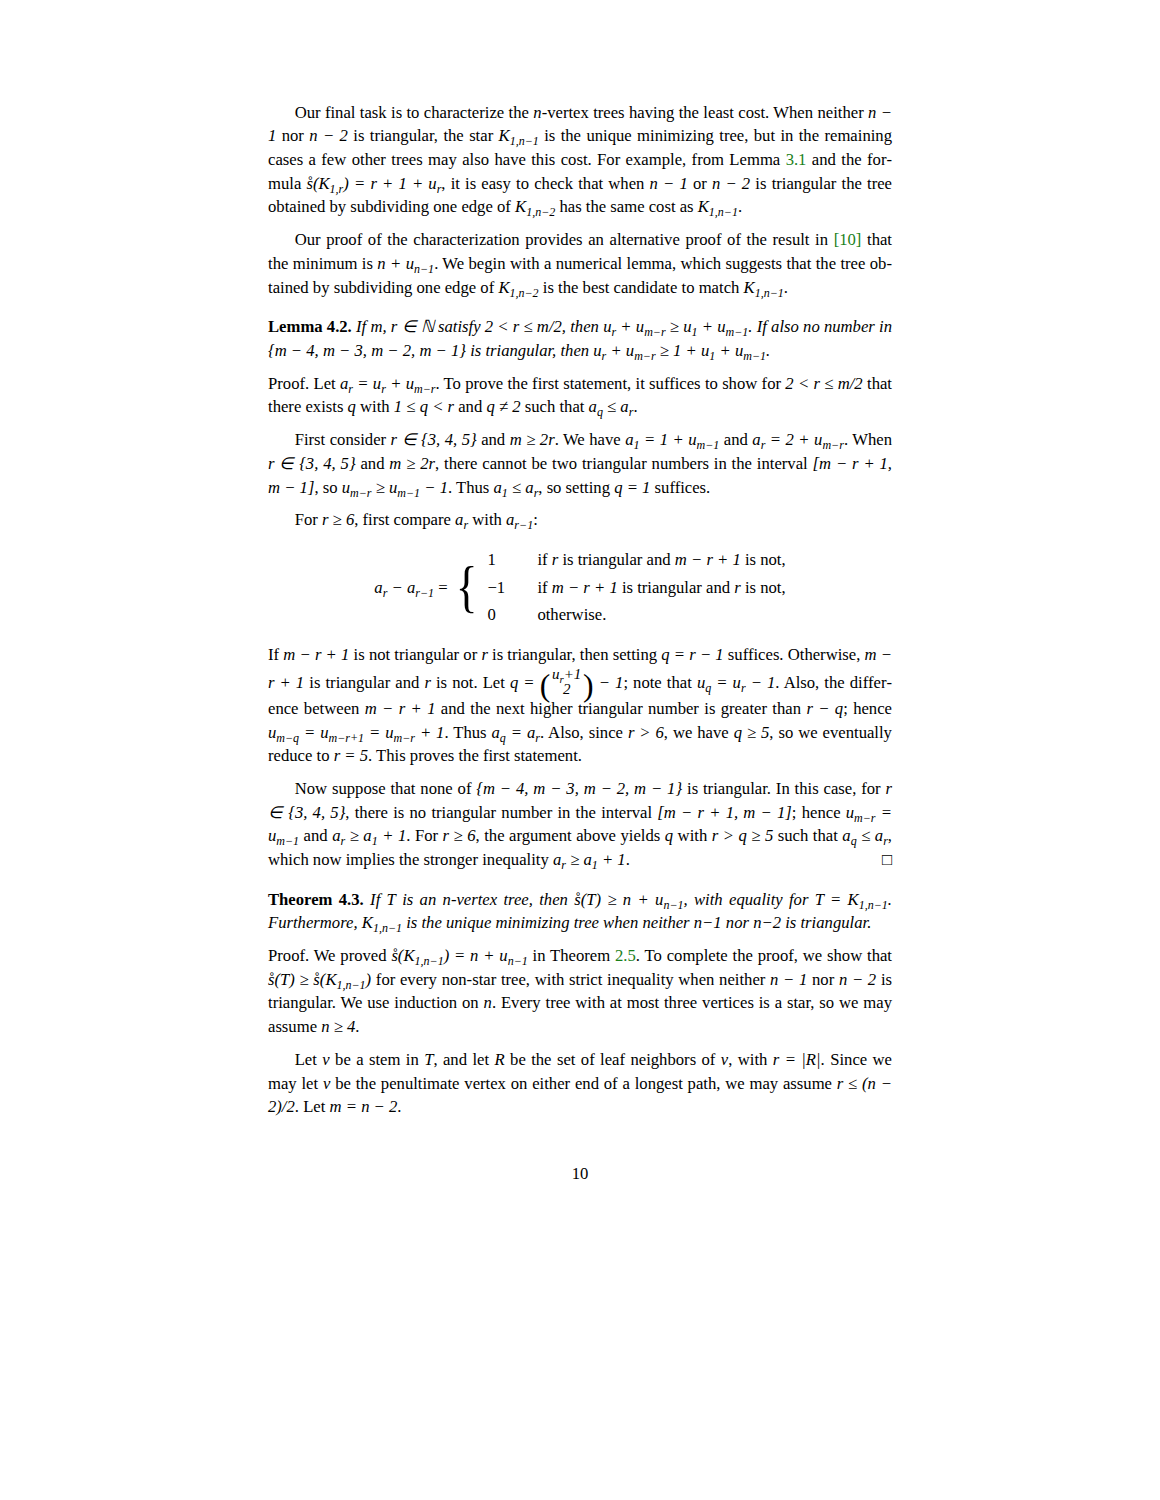Our final task is to characterize the n-vertex trees having the least cost. When neither n − 1 nor n − 2 is triangular, the star K1,n−1 is the unique minimizing tree, but in the remaining cases a few other trees may also have this cost. For example, from Lemma 3.1 and the formula s̊(K1,r) = r + 1 + ur, it is easy to check that when n − 1 or n − 2 is triangular the tree obtained by subdividing one edge of K1,n−2 has the same cost as K1,n−1.
Our proof of the characterization provides an alternative proof of the result in [10] that the minimum is n + un−1. We begin with a numerical lemma, which suggests that the tree obtained by subdividing one edge of K1,n−2 is the best candidate to match K1,n−1.
Lemma 4.2. If m, r ∈ ℕ satisfy 2 < r ≤ m/2, then ur + um−r ≥ u1 + um−1. If also no number in {m − 4, m − 3, m − 2, m − 1} is triangular, then ur + um−r ≥ 1 + u1 + um−1.
Proof. Let ar = ur + um−r. To prove the first statement, it suffices to show for 2 < r ≤ m/2 that there exists q with 1 ≤ q < r and q ≠ 2 such that aq ≤ ar.
First consider r ∈ {3, 4, 5} and m ≥ 2r. We have a1 = 1 + um−1 and ar = 2 + um−r. When r ∈ {3, 4, 5} and m ≥ 2r, there cannot be two triangular numbers in the interval [m − r + 1, m − 1], so um−r ≥ um−1 − 1. Thus a1 ≤ ar, so setting q = 1 suffices.
For r ≥ 6, first compare ar with ar−1:
ar − ar−1 ={
| 1 | if r is triangular and m − r + 1 is not, |
| −1 | if m − r + 1 is triangular and r is not, |
| 0 | otherwise. |
If m − r + 1 is not triangular or r is triangular, then setting q = r − 1 suffices. Otherwise, m − r + 1 is triangular and r is not. Let q = (ur+12) − 1; note that uq = ur − 1. Also, the difference between m − r + 1 and the next higher triangular number is greater than r − q; hence um−q = um−r+1 = um−r + 1. Thus aq = ar. Also, since r > 6, we have q ≥ 5, so we eventually reduce to r = 5. This proves the first statement.
Now suppose that none of {m − 4, m − 3, m − 2, m − 1} is triangular. In this case, for r ∈ {3, 4, 5}, there is no triangular number in the interval [m − r + 1, m − 1]; hence um−r = um−1 and ar ≥ a1 + 1. For r ≥ 6, the argument above yields q with r > q ≥ 5 such that aq ≤ ar, which now implies the stronger inequality ar ≥ a1 + 1.□
Theorem 4.3. If T is an n-vertex tree, then s̊(T) ≥ n + un−1, with equality for T = K1,n−1. Furthermore, K1,n−1 is the unique minimizing tree when neither n−1 nor n−2 is triangular.
Proof. We proved s̊(K1,n−1) = n + un−1 in Theorem 2.5. To complete the proof, we show that s̊(T) ≥ s̊(K1,n−1) for every non-star tree, with strict inequality when neither n − 1 nor n − 2 is triangular. We use induction on n. Every tree with at most three vertices is a star, so we may assume n ≥ 4.
Let v be a stem in T, and let R be the set of leaf neighbors of v, with r = |R|. Since we may let v be the penultimate vertex on either end of a longest path, we may assume r ≤ (n − 2)/2. Let m = n − 2.
10